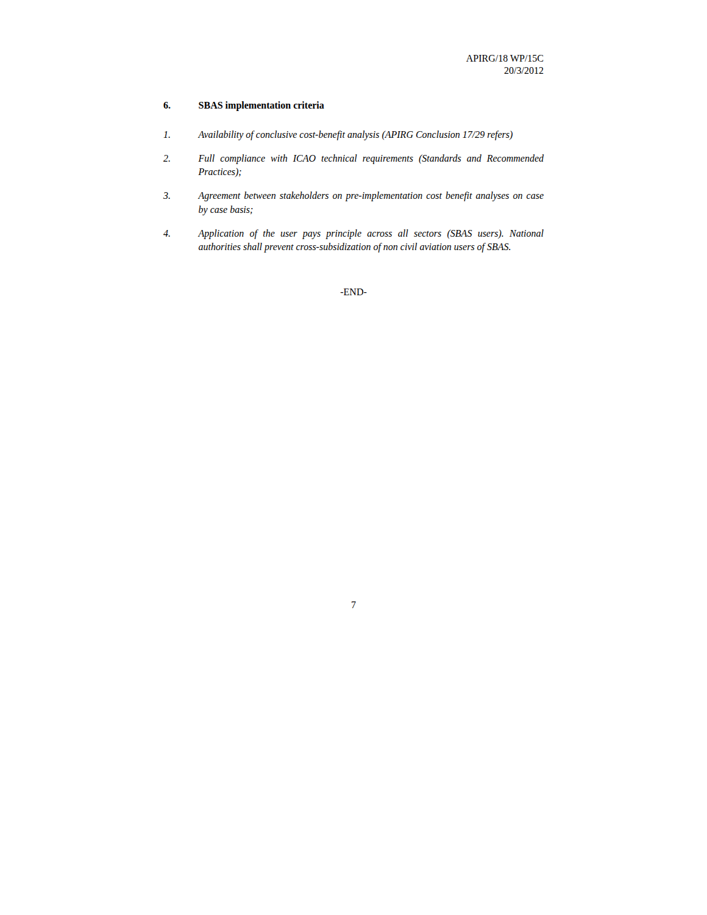APIRG/18 WP/15C
20/3/2012
6. SBAS implementation criteria
1. Availability of conclusive cost-benefit analysis (APIRG Conclusion 17/29 refers)
2. Full compliance with ICAO technical requirements (Standards and Recommended Practices);
3. Agreement between stakeholders on pre-implementation cost benefit analyses on case by case basis;
4. Application of the user pays principle across all sectors (SBAS users). National authorities shall prevent cross-subsidization of non civil aviation users of SBAS.
-END-
7